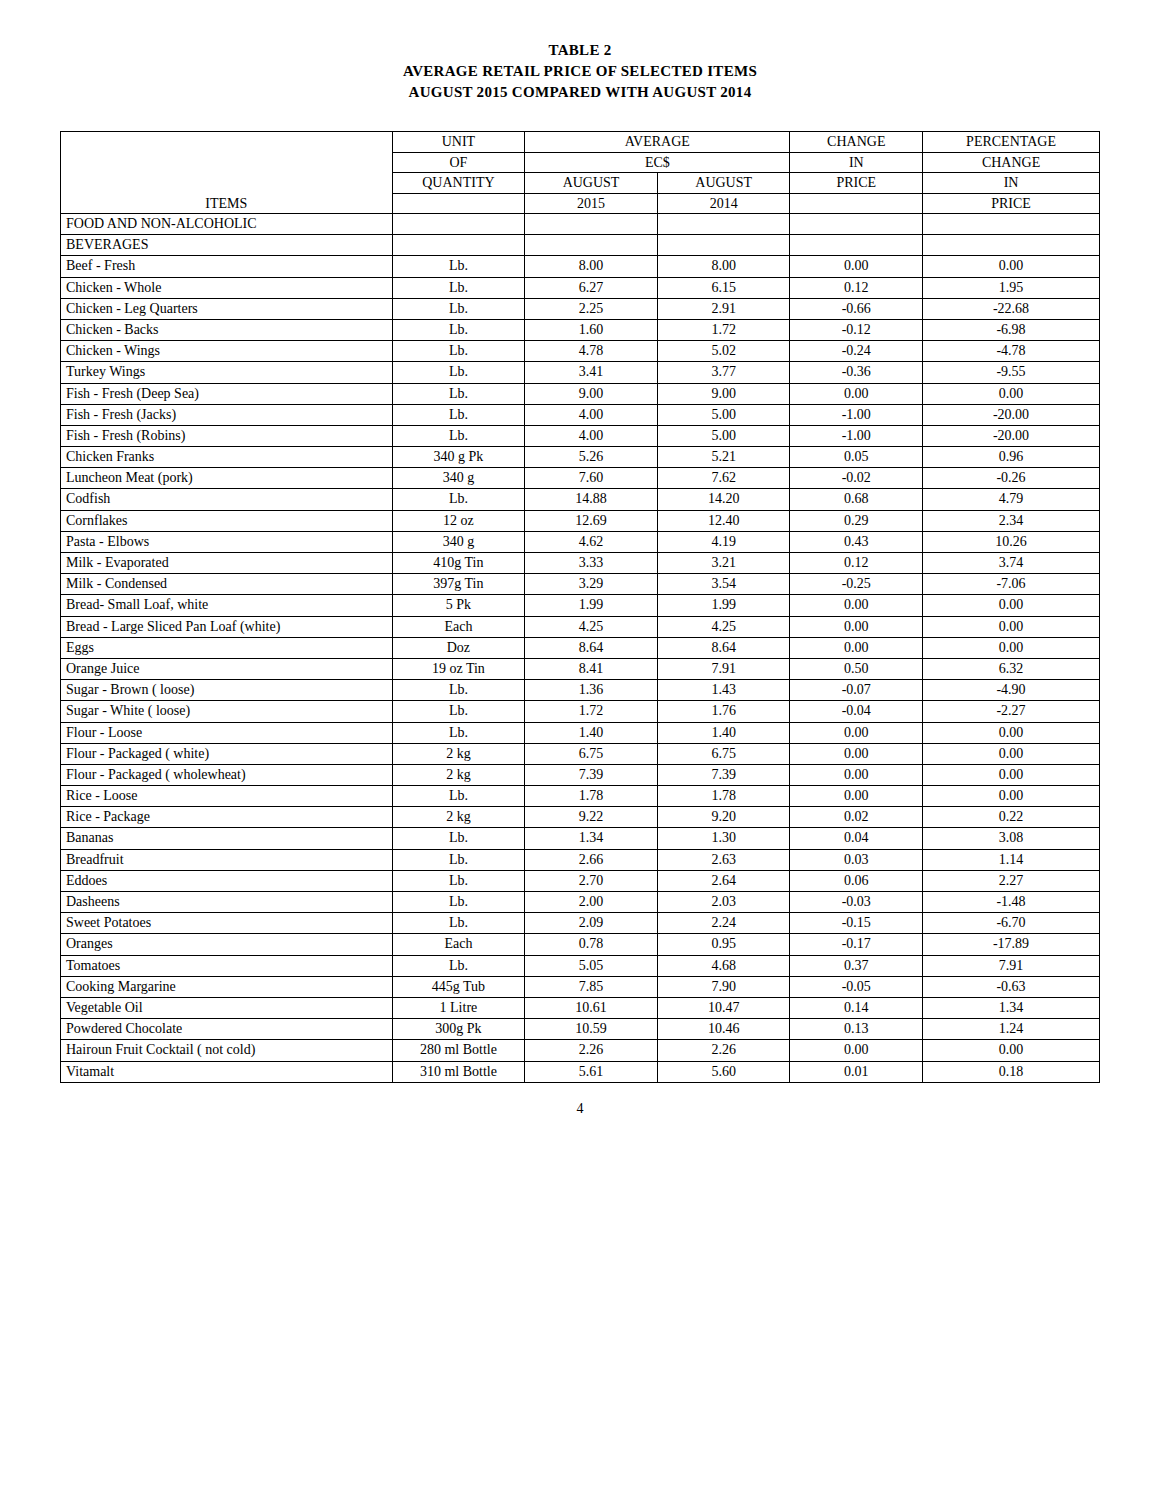TABLE 2
AVERAGE RETAIL PRICE OF SELECTED ITEMS
AUGUST 2015 COMPARED WITH AUGUST 2014
| ITEMS | UNIT | AVERAGE | CHANGE | PERCENTAGE |
| --- | --- | --- | --- | --- |
| OF | EC$ | IN | CHANGE |
| QUANTITY | AUGUST | AUGUST | PRICE | IN |
| | 2015 | 2014 | | PRICE |
| FOOD AND NON-ALCOHOLIC | | | | | |
| BEVERAGES | | | | | |
| Beef - Fresh | Lb. | 8.00 | 8.00 | 0.00 | 0.00 |
| Chicken - Whole | Lb. | 6.27 | 6.15 | 0.12 | 1.95 |
| Chicken - Leg Quarters | Lb. | 2.25 | 2.91 | -0.66 | -22.68 |
| Chicken - Backs | Lb. | 1.60 | 1.72 | -0.12 | -6.98 |
| Chicken - Wings | Lb. | 4.78 | 5.02 | -0.24 | -4.78 |
| Turkey Wings | Lb. | 3.41 | 3.77 | -0.36 | -9.55 |
| Fish - Fresh (Deep Sea) | Lb. | 9.00 | 9.00 | 0.00 | 0.00 |
| Fish - Fresh (Jacks) | Lb. | 4.00 | 5.00 | -1.00 | -20.00 |
| Fish - Fresh (Robins) | Lb. | 4.00 | 5.00 | -1.00 | -20.00 |
| Chicken Franks | 340 g Pk | 5.26 | 5.21 | 0.05 | 0.96 |
| Luncheon Meat (pork) | 340 g | 7.60 | 7.62 | -0.02 | -0.26 |
| Codfish | Lb. | 14.88 | 14.20 | 0.68 | 4.79 |
| Cornflakes | 12 oz | 12.69 | 12.40 | 0.29 | 2.34 |
| Pasta - Elbows | 340 g | 4.62 | 4.19 | 0.43 | 10.26 |
| Milk - Evaporated | 410g Tin | 3.33 | 3.21 | 0.12 | 3.74 |
| Milk - Condensed | 397g Tin | 3.29 | 3.54 | -0.25 | -7.06 |
| Bread- Small Loaf, white | 5 Pk | 1.99 | 1.99 | 0.00 | 0.00 |
| Bread - Large Sliced Pan Loaf (white) | Each | 4.25 | 4.25 | 0.00 | 0.00 |
| Eggs | Doz | 8.64 | 8.64 | 0.00 | 0.00 |
| Orange Juice | 19 oz Tin | 8.41 | 7.91 | 0.50 | 6.32 |
| Sugar - Brown ( loose) | Lb. | 1.36 | 1.43 | -0.07 | -4.90 |
| Sugar - White ( loose) | Lb. | 1.72 | 1.76 | -0.04 | -2.27 |
| Flour - Loose | Lb. | 1.40 | 1.40 | 0.00 | 0.00 |
| Flour - Packaged ( white) | 2 kg | 6.75 | 6.75 | 0.00 | 0.00 |
| Flour - Packaged ( wholewheat) | 2 kg | 7.39 | 7.39 | 0.00 | 0.00 |
| Rice - Loose | Lb. | 1.78 | 1.78 | 0.00 | 0.00 |
| Rice - Package | 2 kg | 9.22 | 9.20 | 0.02 | 0.22 |
| Bananas | Lb. | 1.34 | 1.30 | 0.04 | 3.08 |
| Breadfruit | Lb. | 2.66 | 2.63 | 0.03 | 1.14 |
| Eddoes | Lb. | 2.70 | 2.64 | 0.06 | 2.27 |
| Dasheens | Lb. | 2.00 | 2.03 | -0.03 | -1.48 |
| Sweet Potatoes | Lb. | 2.09 | 2.24 | -0.15 | -6.70 |
| Oranges | Each | 0.78 | 0.95 | -0.17 | -17.89 |
| Tomatoes | Lb. | 5.05 | 4.68 | 0.37 | 7.91 |
| Cooking Margarine | 445g Tub | 7.85 | 7.90 | -0.05 | -0.63 |
| Vegetable Oil | 1 Litre | 10.61 | 10.47 | 0.14 | 1.34 |
| Powdered Chocolate | 300g Pk | 10.59 | 10.46 | 0.13 | 1.24 |
| Hairoun Fruit Cocktail ( not cold) | 280 ml Bottle | 2.26 | 2.26 | 0.00 | 0.00 |
| Vitamalt | 310 ml Bottle | 5.61 | 5.60 | 0.01 | 0.18 |
4